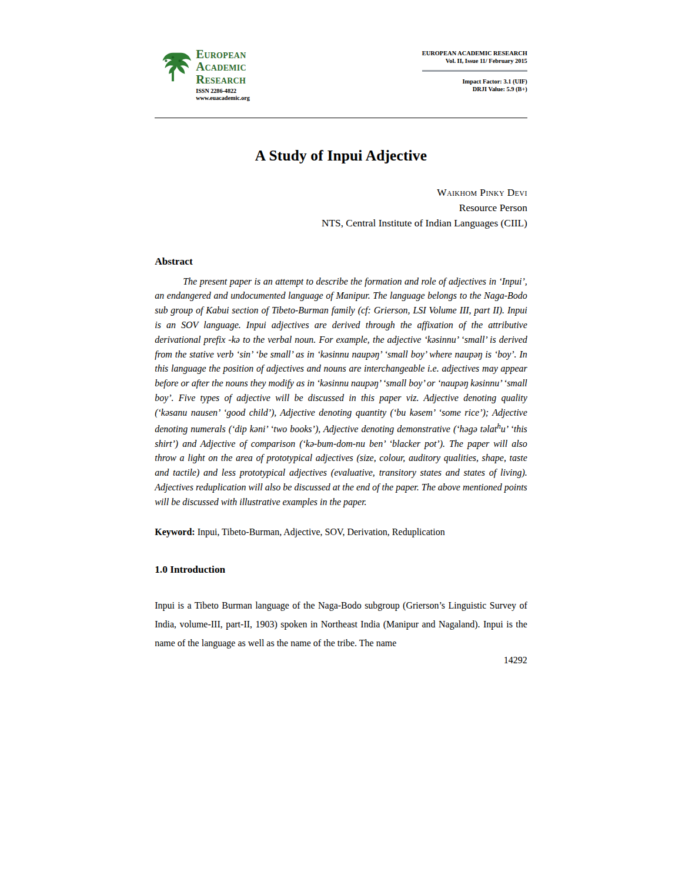European Academic Research
ISSN 2286-4822
www.euacademic.org
EUROPEAN ACADEMIC RESEARCH
Vol. II, Issue 11/ February 2015
Impact Factor: 3.1 (UIF)
DRJI Value: 5.9 (B+)
A Study of Inpui Adjective
Waikhom Pinky Devi
Resource Person
NTS, Central Institute of Indian Languages (CIIL)
Abstract
The present paper is an attempt to describe the formation and role of adjectives in ‘Inpui’, an endangered and undocumented language of Manipur. The language belongs to the Naga-Bodo sub group of Kabui section of Tibeto-Burman family (cf: Grierson, LSI Volume III, part II). Inpui is an SOV language. Inpui adjectives are derived through the affixation of the attributive derivational prefix -kə to the verbal noun. For example, the adjective ‘kəsinnu’ ‘small’ is derived from the stative verb ‘sin’ ‘be small’ as in ‘kəsinnu naupəŋ’ ‘small boy’ where naupəŋ is ‘boy’. In this language the position of adjectives and nouns are interchangeable i.e. adjectives may appear before or after the nouns they modify as in ‘kəsinnu naupəŋ’ ‘small boy’ or ‘naupəŋ kəsinnu’ ‘small boy’. Five types of adjective will be discussed in this paper viz. Adjective denoting quality (‘kəsanu nausen’ ‘good child’), Adjective denoting quantity (‘bu kəsem’ ‘some rice’); Adjective denoting numerals (‘dip kəni’ ‘two books’), Adjective denoting demonstrative (‘həgə təlathu’ ‘this shirt’) and Adjective of comparison (‘kə-bum-dom-nu ben’ ‘blacker pot’). The paper will also throw a light on the area of prototypical adjectives (size, colour, auditory qualities, shape, taste and tactile) and less prototypical adjectives (evaluative, transitory states and states of living). Adjectives reduplication will also be discussed at the end of the paper. The above mentioned points will be discussed with illustrative examples in the paper.
Keyword: Inpui, Tibeto-Burman, Adjective, SOV, Derivation, Reduplication
1.0 Introduction
Inpui is a Tibeto Burman language of the Naga-Bodo subgroup (Grierson’s Linguistic Survey of India, volume-III, part-II, 1903) spoken in Northeast India (Manipur and Nagaland). Inpui is the name of the language as well as the name of the tribe. The name
14292